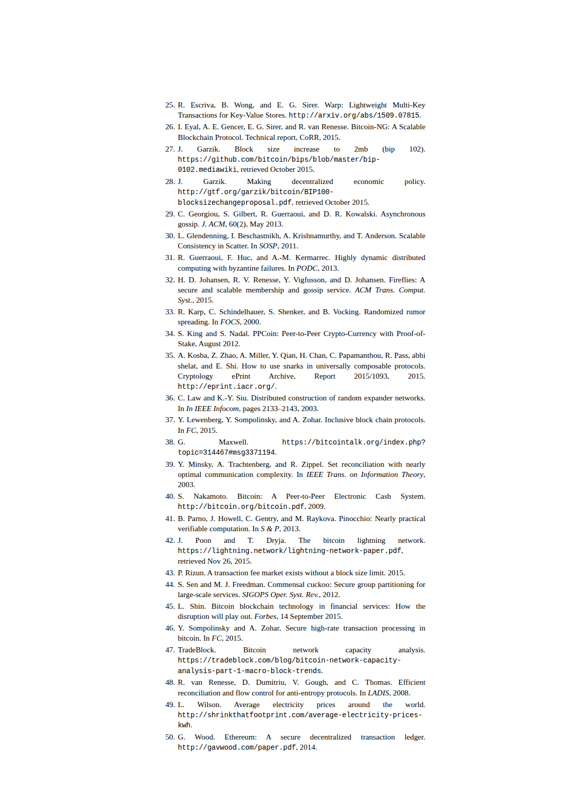25. R. Escriva, B. Wong, and E. G. Sirer. Warp: Lightweight Multi-Key Transactions for Key-Value Stores. http://arxiv.org/abs/1509.07815.
26. I. Eyal, A. E. Gencer, E. G. Sirer, and R. van Renesse. Bitcoin-NG: A Scalable Blockchain Protocol. Technical report, CoRR, 2015.
27. J. Garzik. Block size increase to 2mb (bip 102). https://github.com/bitcoin/bips/blob/master/bip-0102.mediawiki, retrieved October 2015.
28. J. Garzik. Making decentralized economic policy. http://gtf.org/garzik/bitcoin/BIP100-blocksizechangeproposal.pdf, retrieved October 2015.
29. C. Georgiou, S. Gilbert, R. Guerraoui, and D. R. Kowalski. Asynchronous gossip. J. ACM, 60(2), May 2013.
30. L. Glendenning, I. Beschastnikh, A. Krishnamurthy, and T. Anderson. Scalable Consistency in Scatter. In SOSP, 2011.
31. R. Guerraoui, F. Huc, and A.-M. Kermarrec. Highly dynamic distributed computing with byzantine failures. In PODC, 2013.
32. H. D. Johansen, R. V. Renesse, Y. Vigfusson, and D. Johansen. Fireflies: A secure and scalable membership and gossip service. ACM Trans. Comput. Syst., 2015.
33. R. Karp, C. Schindelhauer, S. Shenker, and B. Vocking. Randomized rumor spreading. In FOCS, 2000.
34. S. King and S. Nadal. PPCoin: Peer-to-Peer Crypto-Currency with Proof-of-Stake, August 2012.
35. A. Kosba, Z. Zhao, A. Miller, Y. Qian, H. Chan, C. Papamanthou, R. Pass, abhi shelat, and E. Shi. How to use snarks in universally composable protocols. Cryptology ePrint Archive, Report 2015/1093, 2015. http://eprint.iacr.org/.
36. C. Law and K.-Y. Siu. Distributed construction of random expander networks. In In IEEE Infocom, pages 2133–2143, 2003.
37. Y. Lewenberg, Y. Sompolinsky, and A. Zohar. Inclusive block chain protocols. In FC, 2015.
38. G. Maxwell. https://bitcointalk.org/index.php?topic=314467#msg3371194.
39. Y. Minsky, A. Trachtenberg, and R. Zippel. Set reconciliation with nearly optimal communication complexity. In IEEE Trans. on Information Theory, 2003.
40. S. Nakamoto. Bitcoin: A Peer-to-Peer Electronic Cash System. http://bitcoin.org/bitcoin.pdf, 2009.
41. B. Parno, J. Howell, C. Gentry, and M. Raykova. Pinocchio: Nearly practical verifiable computation. In S & P, 2013.
42. J. Poon and T. Dryja. The bitcoin lightning network. https://lightning.network/lightning-network-paper.pdf, retrieved Nov 26, 2015.
43. P. Rizun. A transaction fee market exists without a block size limit. 2015.
44. S. Sen and M. J. Freedman. Commensal cuckoo: Secure group partitioning for large-scale services. SIGOPS Oper. Syst. Rev., 2012.
45. L. Shin. Bitcoin blockchain technology in financial services: How the disruption will play out. Forbes, 14 September 2015.
46. Y. Sompolinsky and A. Zohar. Secure high-rate transaction processing in bitcoin. In FC, 2015.
47. TradeBlock. Bitcoin network capacity analysis. https://tradeblock.com/blog/bitcoin-network-capacity-analysis-part-1-macro-block-trends.
48. R. van Renesse, D. Dumitriu, V. Gough, and C. Thomas. Efficient reconciliation and flow control for anti-entropy protocols. In LADIS, 2008.
49. L. Wilson. Average electricity prices around the world. http://shrinkthatfootprint.com/average-electricity-prices-kwh.
50. G. Wood. Ethereum: A secure decentralized transaction ledger. http://gavwood.com/paper.pdf, 2014.